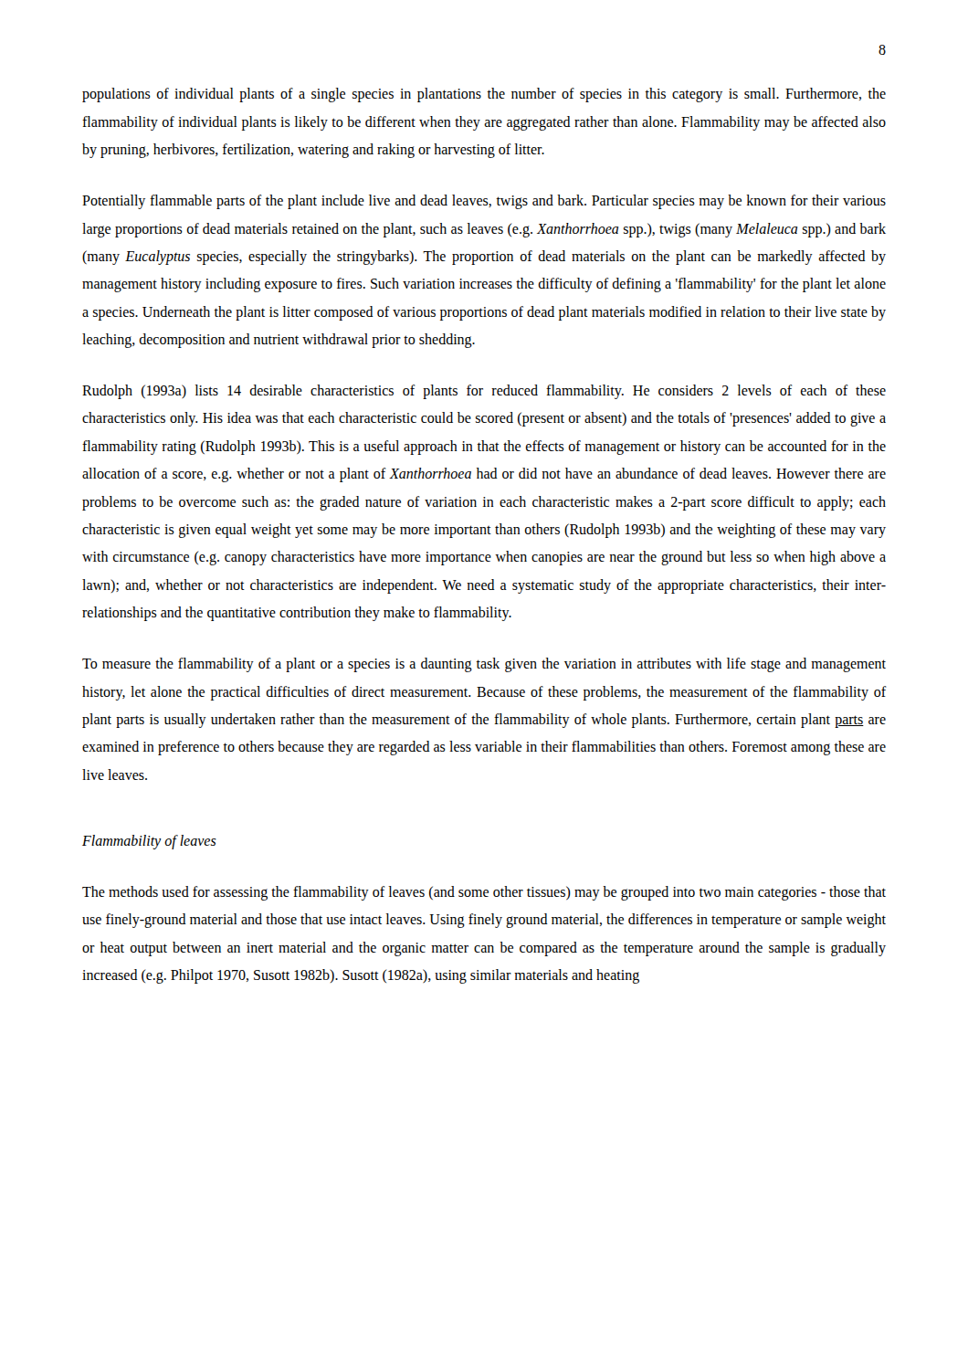8
populations of individual plants of a single species in plantations the number of species in this category is small. Furthermore, the flammability of individual plants is likely to be different when they are aggregated rather than alone. Flammability may be affected also by pruning, herbivores, fertilization, watering and raking or harvesting of litter.
Potentially flammable parts of the plant include live and dead leaves, twigs and bark. Particular species may be known for their various large proportions of dead materials retained on the plant, such as leaves (e.g. Xanthorrhoea spp.), twigs (many Melaleuca spp.) and bark (many Eucalyptus species, especially the stringybarks). The proportion of dead materials on the plant can be markedly affected by management history including exposure to fires. Such variation increases the difficulty of defining a 'flammability' for the plant let alone a species. Underneath the plant is litter composed of various proportions of dead plant materials modified in relation to their live state by leaching, decomposition and nutrient withdrawal prior to shedding.
Rudolph (1993a) lists 14 desirable characteristics of plants for reduced flammability. He considers 2 levels of each of these characteristics only. His idea was that each characteristic could be scored (present or absent) and the totals of 'presences' added to give a flammability rating (Rudolph 1993b). This is a useful approach in that the effects of management or history can be accounted for in the allocation of a score, e.g. whether or not a plant of Xanthorrhoea had or did not have an abundance of dead leaves. However there are problems to be overcome such as: the graded nature of variation in each characteristic makes a 2-part score difficult to apply; each characteristic is given equal weight yet some may be more important than others (Rudolph 1993b) and the weighting of these may vary with circumstance (e.g. canopy characteristics have more importance when canopies are near the ground but less so when high above a lawn); and, whether or not characteristics are independent. We need a systematic study of the appropriate characteristics, their inter-relationships and the quantitative contribution they make to flammability.
To measure the flammability of a plant or a species is a daunting task given the variation in attributes with life stage and management history, let alone the practical difficulties of direct measurement. Because of these problems, the measurement of the flammability of plant parts is usually undertaken rather than the measurement of the flammability of whole plants. Furthermore, certain plant parts are examined in preference to others because they are regarded as less variable in their flammabilities than others. Foremost among these are live leaves.
Flammability of leaves
The methods used for assessing the flammability of leaves (and some other tissues) may be grouped into two main categories - those that use finely-ground material and those that use intact leaves. Using finely ground material, the differences in temperature or sample weight or heat output between an inert material and the organic matter can be compared as the temperature around the sample is gradually increased (e.g. Philpot 1970, Susott 1982b). Susott (1982a), using similar materials and heating